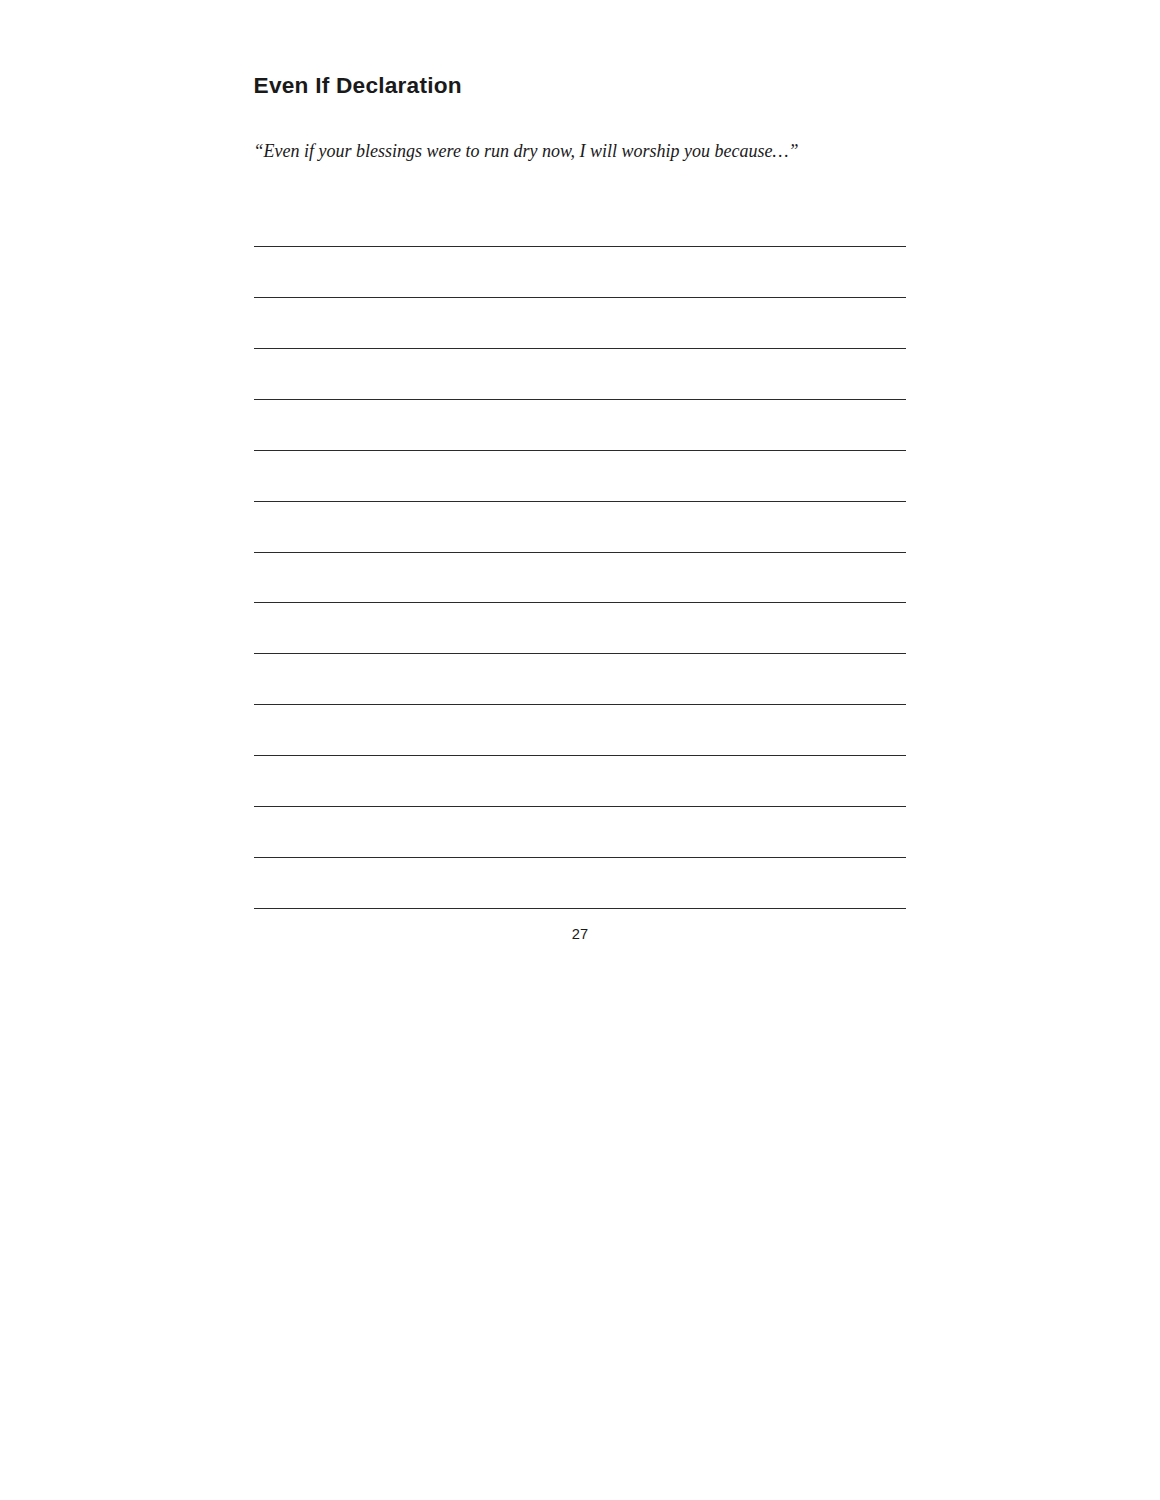Even If Declaration
“Even if your blessings were to run dry now, I will worship you because…”
27